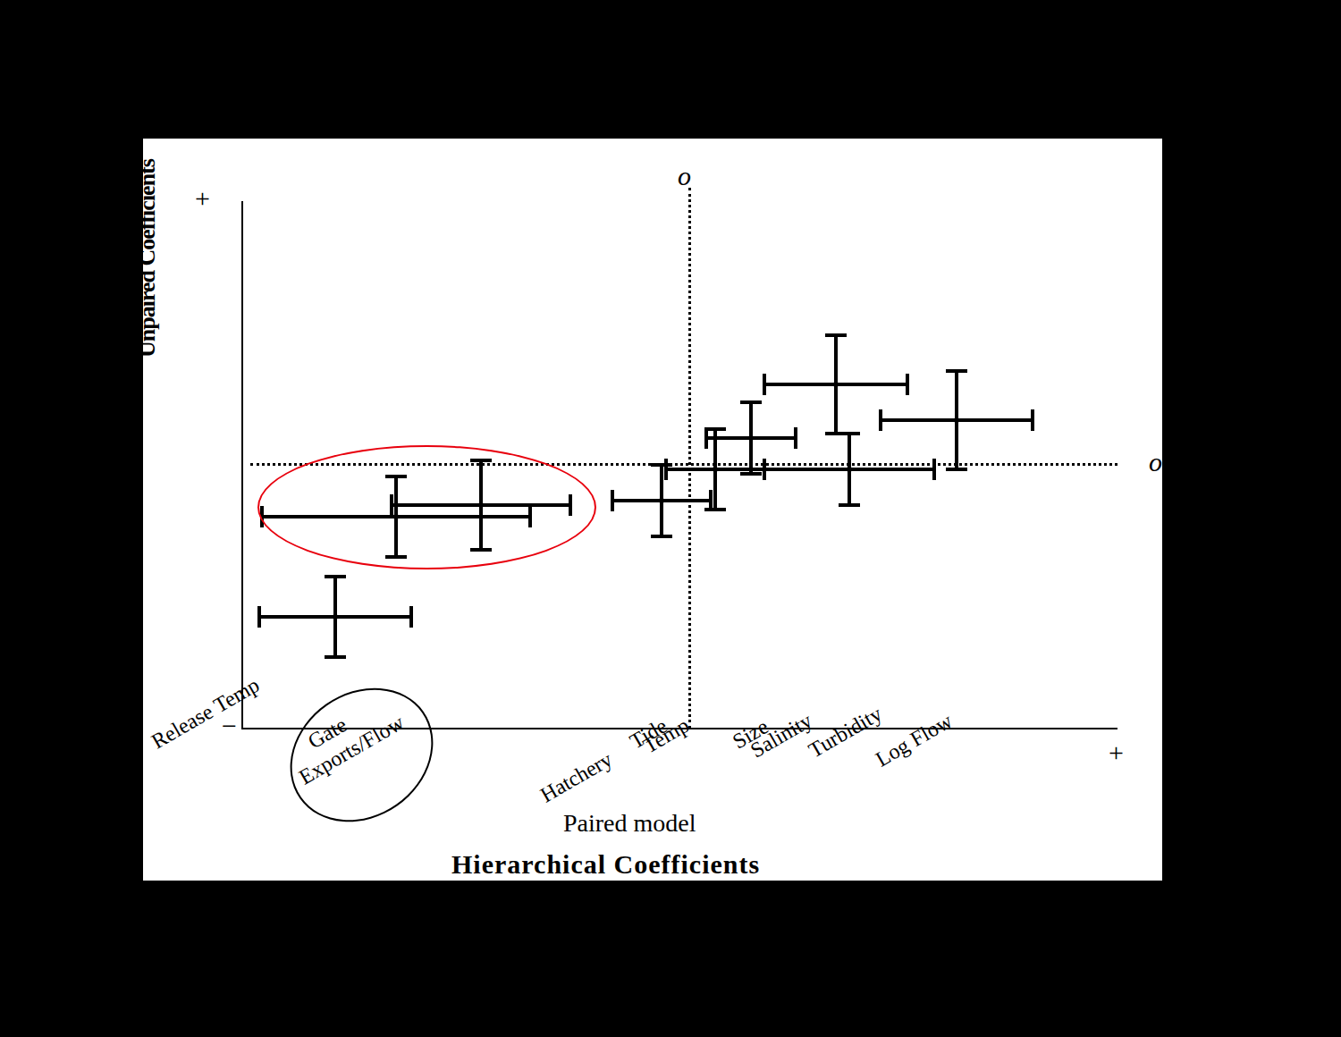odels
+
−
+
o
o
Unpaired Coefficients
Hierarchical Coefficients
Paired model
Release Temp
Gate
Exports/Flow
Hatchery
Tide
Temp
Size
Salinity
Turbidity
Log Flow